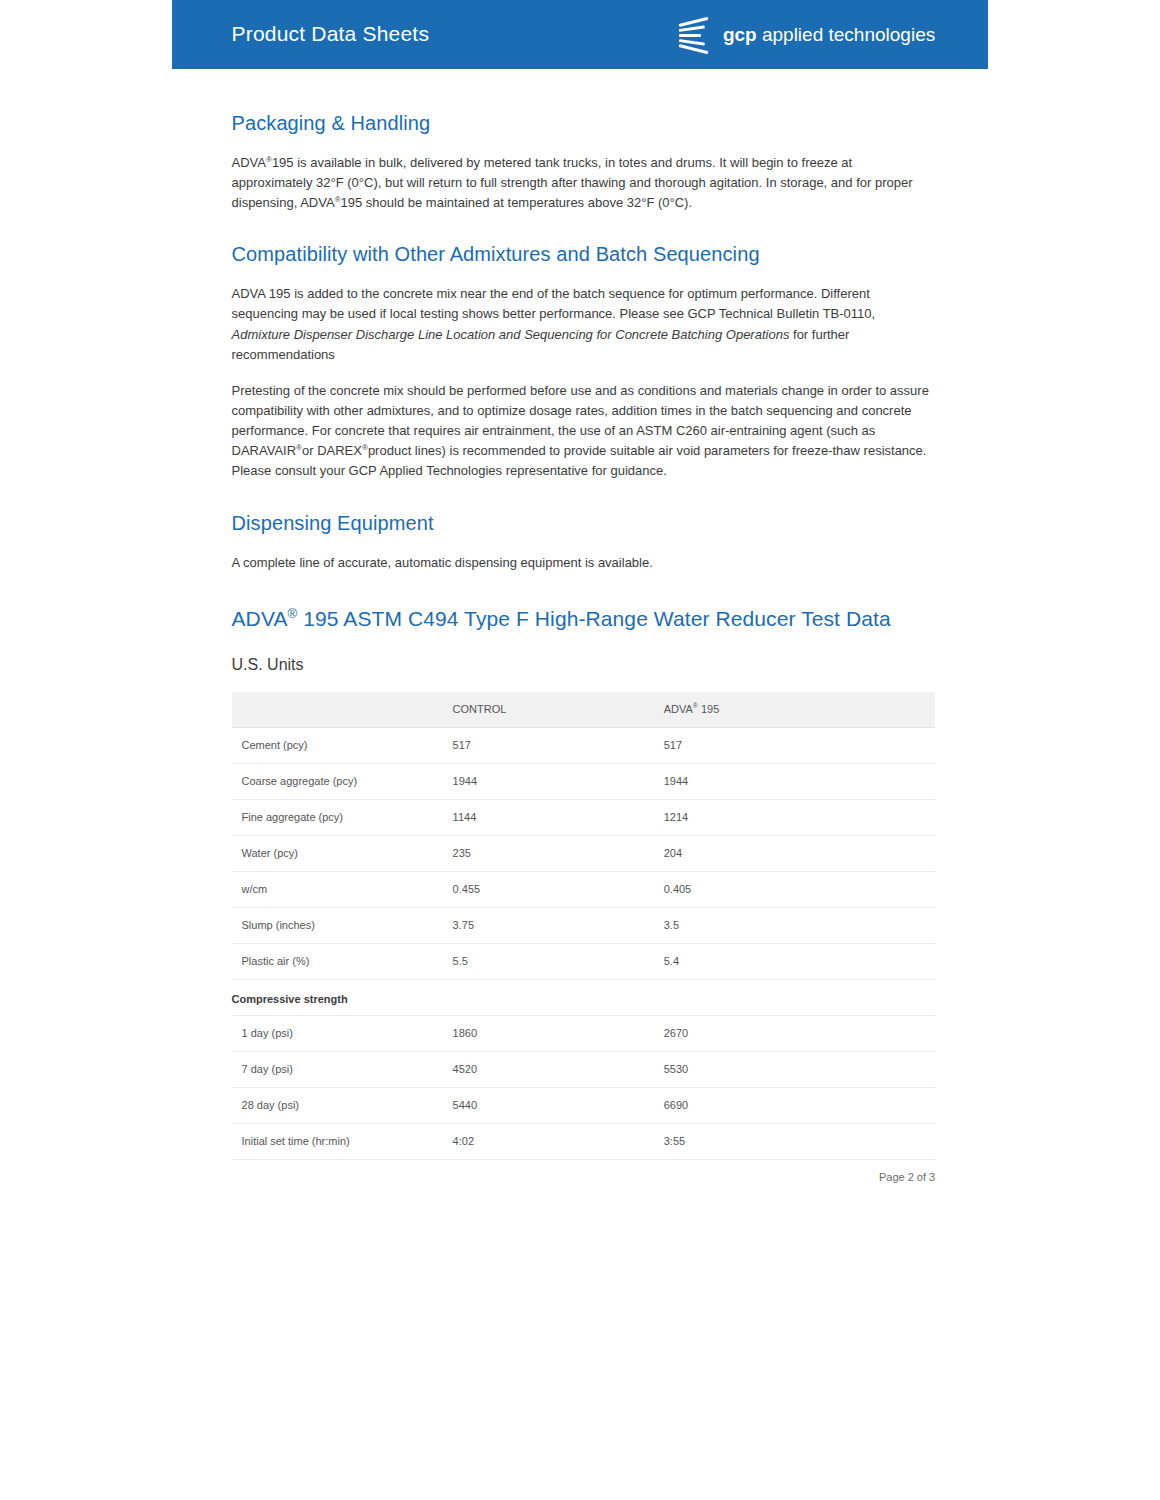Product Data Sheets
gcp applied technologies
Packaging & Handling
ADVA®195 is available in bulk, delivered by metered tank trucks, in totes and drums. It will begin to freeze at approximately 32°F (0°C), but will return to full strength after thawing and thorough agitation. In storage, and for proper dispensing, ADVA®195 should be maintained at temperatures above 32°F (0°C).
Compatibility with Other Admixtures and Batch Sequencing
ADVA 195 is added to the concrete mix near the end of the batch sequence for optimum performance. Different sequencing may be used if local testing shows better performance. Please see GCP Technical Bulletin TB-0110, Admixture Dispenser Discharge Line Location and Sequencing for Concrete Batching Operations for further recommendations
Pretesting of the concrete mix should be performed before use and as conditions and materials change in order to assure compatibility with other admixtures, and to optimize dosage rates, addition times in the batch sequencing and concrete performance. For concrete that requires air entrainment, the use of an ASTM C260 air-entraining agent (such as DARAVAIR®or DAREX®product lines) is recommended to provide suitable air void parameters for freeze-thaw resistance. Please consult your GCP Applied Technologies representative for guidance.
Dispensing Equipment
A complete line of accurate, automatic dispensing equipment is available.
ADVA® 195 ASTM C494 Type F High-Range Water Reducer Test Data
U.S. Units
| | CONTROL | ADVA ® 195 |
| --- | --- | --- |
| Cement (pcy) | 517 | 517 |
| Coarse aggregate (pcy) | 1944 | 1944 |
| Fine aggregate (pcy) | 1144 | 1214 |
| Water (pcy) | 235 | 204 |
| w/cm | 0.455 | 0.405 |
| Slump (inches) | 3.75 | 3.5 |
| Plastic air (%) | 5.5 | 5.4 |
| Compressive strength |
| 1 day (psi) | 1860 | 2670 |
| 7 day (psi) | 4520 | 5530 |
| 28 day (psi) | 5440 | 6690 |
| Initial set time (hr:min) | 4:02 | 3:55 |
Page 2 of 3